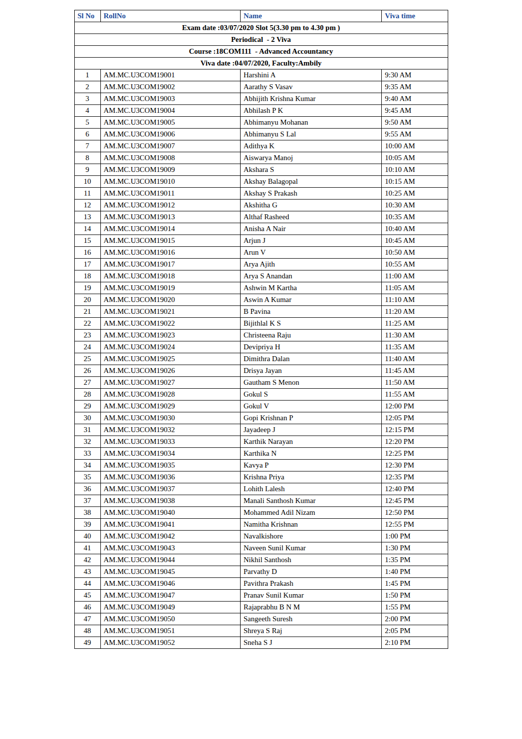| Exam date :03/07/2020 Slot 5(3.30 pm to 4.30 pm ) |
| Periodical - 2 Viva |
| Course :18COM111 - Advanced Accountancy |
| Viva date :04/07/2020, Faculty:Ambily |
| Sl No | RollNo | Name | Viva time |
| 1 | AM.MC.U3COM19001 | Harshini A | 9:30 AM |
| 2 | AM.MC.U3COM19002 | Aarathy S Vasav | 9:35 AM |
| 3 | AM.MC.U3COM19003 | Abhijith Krishna Kumar | 9:40 AM |
| 4 | AM.MC.U3COM19004 | Abhilash P K | 9:45 AM |
| 5 | AM.MC.U3COM19005 | Abhimanyu Mohanan | 9:50 AM |
| 6 | AM.MC.U3COM19006 | Abhimanyu S Lal | 9:55 AM |
| 7 | AM.MC.U3COM19007 | Adithya K | 10:00 AM |
| 8 | AM.MC.U3COM19008 | Aiswarya Manoj | 10:05 AM |
| 9 | AM.MC.U3COM19009 | Akshara S | 10:10 AM |
| 10 | AM.MC.U3COM19010 | Akshay Balagopal | 10:15 AM |
| 11 | AM.MC.U3COM19011 | Akshay S Prakash | 10:25 AM |
| 12 | AM.MC.U3COM19012 | Akshitha G | 10:30 AM |
| 13 | AM.MC.U3COM19013 | Althaf Rasheed | 10:35 AM |
| 14 | AM.MC.U3COM19014 | Anisha A Nair | 10:40 AM |
| 15 | AM.MC.U3COM19015 | Arjun J | 10:45 AM |
| 16 | AM.MC.U3COM19016 | Arun V | 10:50 AM |
| 17 | AM.MC.U3COM19017 | Arya Ajith | 10:55 AM |
| 18 | AM.MC.U3COM19018 | Arya S Anandan | 11:00 AM |
| 19 | AM.MC.U3COM19019 | Ashwin M Kartha | 11:05 AM |
| 20 | AM.MC.U3COM19020 | Aswin A Kumar | 11:10 AM |
| 21 | AM.MC.U3COM19021 | B Pavina | 11:20 AM |
| 22 | AM.MC.U3COM19022 | Bijithlal K S | 11:25 AM |
| 23 | AM.MC.U3COM19023 | Christeena Raju | 11:30 AM |
| 24 | AM.MC.U3COM19024 | Devipriya H | 11:35 AM |
| 25 | AM.MC.U3COM19025 | Dimithra Dalan | 11:40 AM |
| 26 | AM.MC.U3COM19026 | Drisya Jayan | 11:45 AM |
| 27 | AM.MC.U3COM19027 | Gautham S Menon | 11:50 AM |
| 28 | AM.MC.U3COM19028 | Gokul S | 11:55 AM |
| 29 | AM.MC.U3COM19029 | Gokul V | 12:00 PM |
| 30 | AM.MC.U3COM19030 | Gopi Krishnan P | 12:05 PM |
| 31 | AM.MC.U3COM19032 | Jayadeep J | 12:15 PM |
| 32 | AM.MC.U3COM19033 | Karthik Narayan | 12:20 PM |
| 33 | AM.MC.U3COM19034 | Karthika N | 12:25 PM |
| 34 | AM.MC.U3COM19035 | Kavya P | 12:30 PM |
| 35 | AM.MC.U3COM19036 | Krishna Priya | 12:35 PM |
| 36 | AM.MC.U3COM19037 | Lohith Lalesh | 12:40 PM |
| 37 | AM.MC.U3COM19038 | Manali Santhosh Kumar | 12:45 PM |
| 38 | AM.MC.U3COM19040 | Mohammed Adil Nizam | 12:50 PM |
| 39 | AM.MC.U3COM19041 | Namitha Krishnan | 12:55 PM |
| 40 | AM.MC.U3COM19042 | Navalkishore | 1:00 PM |
| 41 | AM.MC.U3COM19043 | Naveen Sunil Kumar | 1:30 PM |
| 42 | AM.MC.U3COM19044 | Nikhil Santhosh | 1:35 PM |
| 43 | AM.MC.U3COM19045 | Parvathy D | 1:40 PM |
| 44 | AM.MC.U3COM19046 | Pavithra Prakash | 1:45 PM |
| 45 | AM.MC.U3COM19047 | Pranav Sunil Kumar | 1:50 PM |
| 46 | AM.MC.U3COM19049 | Rajaprabhu B N M | 1:55 PM |
| 47 | AM.MC.U3COM19050 | Sangeeth Suresh | 2:00 PM |
| 48 | AM.MC.U3COM19051 | Shreya S Raj | 2:05 PM |
| 49 | AM.MC.U3COM19052 | Sneha S J | 2:10 PM |